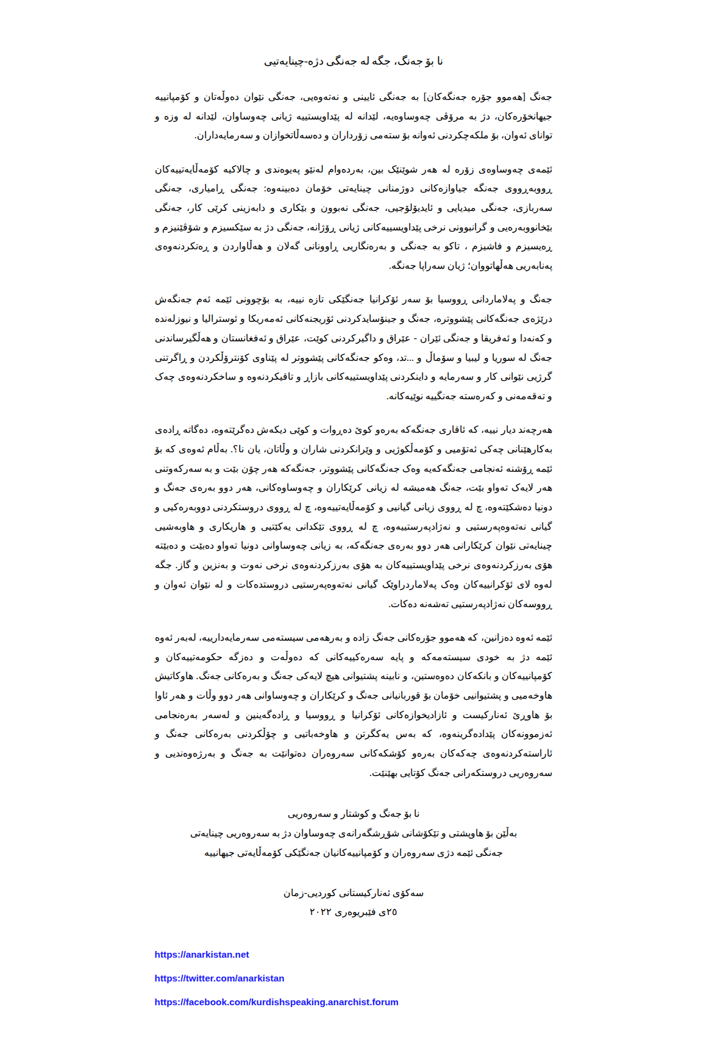نا بۆ جەنگ، جگە لە جەنگی دژە-چینایەتیی
جەنگ [هەموو جۆرە جەنگەکان] بە جەنگی ئایینی و نەتەوەیی، جەنگی نێوان دەوڵەتان و کۆمپانییە جیهانخۆرەکان، دژ بە مرۆڤی چەوساوەیە، لێدانە لە پێداویستییە ژیانی چەوساوان، لێدانە لە وزە و توانای ئەوان، بۆ ملکەچکردنی ئەوانە بۆ ستەمی زۆرداران و دەسەڵاتخوازان و سەرمایەداران.
ئێمەی چەوساوەی زۆرە لە هەر شوێنێک بین، بەردەوام لەنێو پەیوەندی و چالاکیە کۆمەڵایەتییەکان ڕووبەڕووی جەنگە جیاوازەکانی دوژمنانی چینایەتی خۆمان دەبینەوە: جەنگی ڕامیاری، جەنگی سەربازی، جەنگی میدیایی و ئایدیۆلۆجیی، جەنگی نەبوون و بێکاری و دابەزینی کرێی کار، جەنگی بێخانووبەرەیی و گرانبوونی نرخی پێداویسییەکانی ژیانی ڕۆژانە، جەنگی دژ بە سێکسیزم و شۆڤێنیزم و ڕەیسیزم و فاشیزم ، تاکو بە جەنگی و بەرەنگاریی ڕاوونانی گەلان و هەڵاواردن و ڕەتکردنەوەی پەنابەریی هەڵهاتووان؛ ژیان سەراپا جەنگە.
جەنگ و پەلاماردانی ڕووسیا بۆ سەر ئۆکرانیا جەنگێکی تازە نییە، بە بۆچوونی ئێمە ئەم جەنگەش درێژەی جەنگەکانی پێشووترە، جەنگ و جینۆسایدکردنی ئۆریجنەکانی ئەمەریکا و ئوسترالیا و نیوزلەندە و کەنەدا و ئەفریقا و جەنگی ئێران - عێراق و داگیرکردنی کوێت، عێراق و ئەفغانستان و هەڵگیرساندنی جەنگ لە سوریا و لیبیا و سۆماڵ و ...تد، وەکو جەنگەکانی پێشووتر لە پێناوی کۆنترۆڵکردن و ڕاگرتنی گرژیی نێوانی کار و سەرمایە و داینکردنی پێداویستییەکانی بازاڕ و تاقیکردنەوە و ساخکردنەوەی چەک و تەقەمەنی و کەرەستە جەنگییە نوێیەکانە.
هەرچەند دیار نییە، کە ئاقاری جەنگەکە بەرەو کوێ دەڕوات و کوێی دیکەش دەگرێتەوە، دەگاتە ڕادەی بەکارهێنانی چەکی ئەتۆمیی و کۆمەڵکوژیی و وێرانکردنی شاران و وڵاتان، یان نا؟. بەڵام ئەوەی کە بۆ ئێمە ڕۆشنە ئەنجامی جەنگەکەیە وەک جەنگەکانی پێشووتر، جەنگەکە هەر چۆن بێت و بە سەرکەوتنی هەر لایەک تەواو بێت، جەنگ هەمیشە لە زیانی کرێکاران و چەوساوەکانی، هەر دوو بەرەی جەنگ و دونیا دەشکێتەوە، چ لە ڕووی زیانی گیانیی و کۆمەڵایەتییەوە، چ لە ڕووی دروستکردنی دووبەرەکیی و گیانی نەتەوەپەرستیی و نەژادپەرستییەوە، چ لە ڕووی تێکدانی یەکێتیی و هاریکاری و هاوبەشیی چینایەتی نێوان کرێکارانی هەر دوو بەرەی جەنگەکە، بە زیانی چەوساوانی دونیا تەواو دەبێت و دەبێتە هۆی بەرزکردنەوەی نرخی پێداویستییەکان بە هۆی بەرزکردنەوەی نرخی نەوت و بەنزین و گاز. جگە لەوە لای ئۆکرانییەکان وەک پەلاماردراوێک گیانی نەتەوەپەرستیی دروستدەکات و لە نێوان ئەوان و ڕووسەکان نەژادپەرستیی تەشەنە دەکات.
ئێمە ئەوە دەزانین، کە هەموو جۆرەکانی جەنگ زادە و بەرهەمی سیستەمی سەرمایەدارییە، لەبەر ئەوە ئێمە دژ بە خودی سیستەمەکە و پایە سەرەکییەکانی کە دەوڵەت و دەزگە حکومەتییەکان و کۆمپانییەکان و بانکەکان دەوەستین، و نابینە پشتیوانی هیچ لایەکی جەنگ و بەرەکانی جەنگ. هاوکاتیش هاوخەمیی و پشتیوانیی خۆمان بۆ قوربانیانی جەنگ و کرێکاران و چەوساوانی هەر دوو وڵات و هەر ئاوا بۆ هاوڕێ ئەنارکیست و ئازادیخوازەکانی ئۆکرانیا و ڕووسیا و ڕادەگەینین و لەسەر بەرەنجامی ئەزموونەکان پێدادەگرینەوە، کە بەس یەکگرتن و هاوخەباتیی و چۆڵکردنی بەرەکانی جەنگ و ئاراستەکردنەوەی چەکەکان بەرەو کۆشکەکانی سەروەران دەتوانێت بە جەنگ و بەرژەوەندیی و سەروەریی دروستکەرانی جەنگ کۆتایی بهێنێت.
نا بۆ جەنگ و کوشتار و سەروەریی
بەڵێن بۆ هاوپشتی و تێکۆشانی شۆڕشگەرانەی چەوساوان دژ بە سەروەریی چینایەتی
جەنگی ئێمە دژی سەروەران و کۆمپانییەکانیان جەنگێکی کۆمەڵایەتی جیهانییە
سەکۆی ئەنارکیستانی کوردیی-زمان
٢٥ی فێبریوەری ٢٠٢٢
https://anarkistan.net
https://twitter.com/anarkistan
https://facebook.com/kurdishspeaking.anarchist.forum